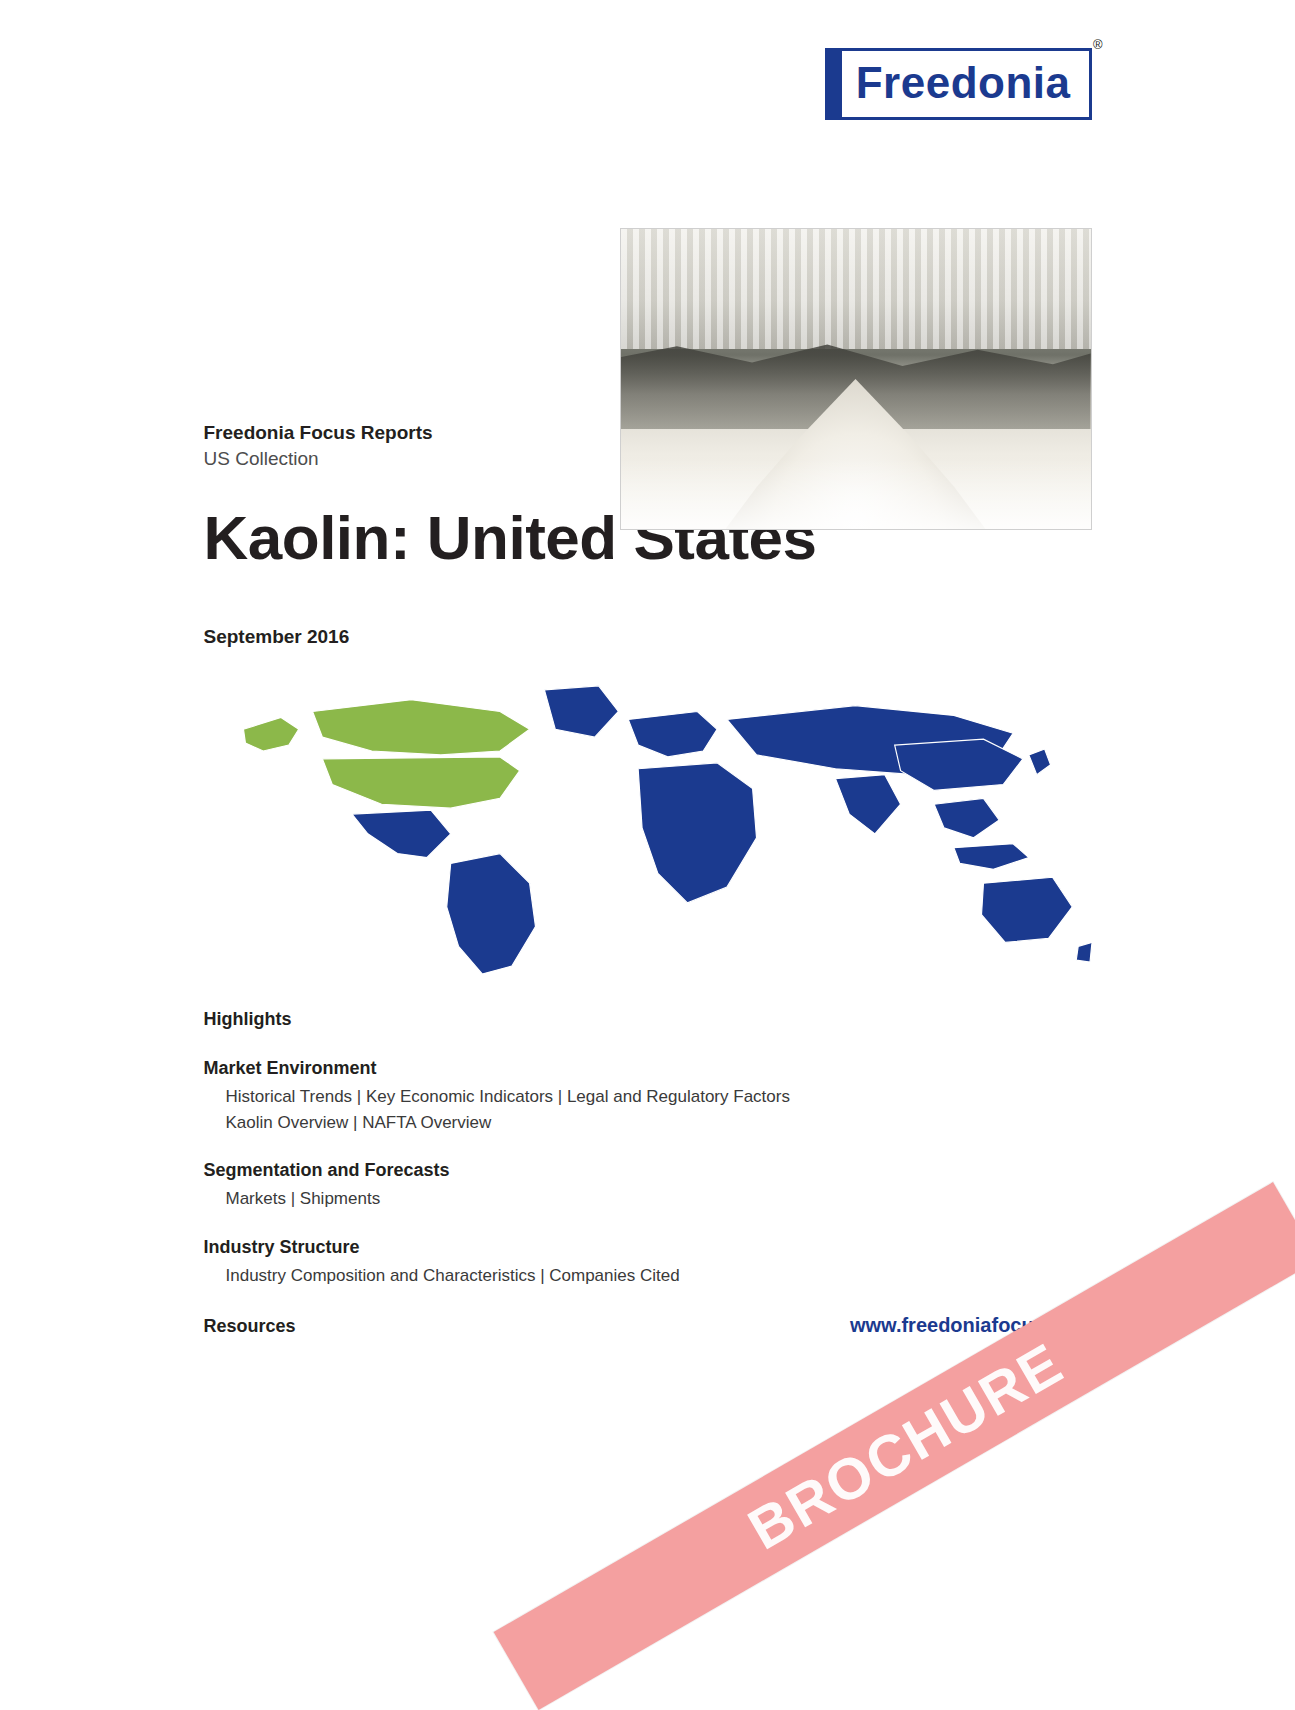®
Freedonia
Freedonia Focus Reports
US Collection
Kaolin: United States
September 2016
Highlights
Market Environment
Historical Trends | Key Economic Indicators | Legal and Regulatory Factors
Kaolin Overview | NAFTA Overview
Segmentation and Forecasts
Markets | Shipments
Industry Structure
Industry Composition and Characteristics | Companies Cited
Resources
www.freedoniafocus.com
BROCHURE
CLICK TO ORDER
FULL REPORT
CLICK TO ORDER
FULL REPORT